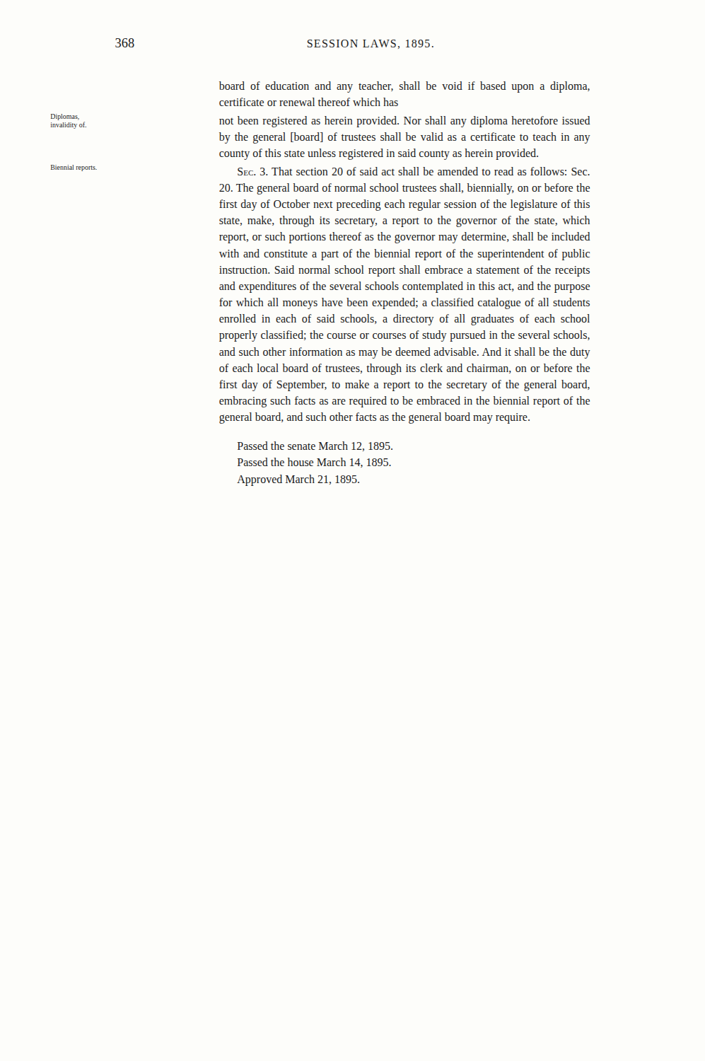368 Session Laws, 1895.
board of education and any teacher, shall be void if based upon a diploma, certificate or renewal thereof which has
Diplomas, invalidity of.
not been registered as herein provided. Nor shall any diploma heretofore issued by the general [board] of trustees shall be valid as a certificate to teach in any county of this state unless registered in said county as herein provided.
Biennial reports.
Sec. 3. That section 20 of said act shall be amended to read as follows: Sec. 20. The general board of normal school trustees shall, biennially, on or before the first day of October next preceding each regular session of the legislature of this state, make, through its secretary, a report to the governor of the state, which report, or such portions thereof as the governor may determine, shall be included with and constitute a part of the biennial report of the superintendent of public instruction. Said normal school report shall embrace a statement of the receipts and expenditures of the several schools contemplated in this act, and the purpose for which all moneys have been expended; a classified catalogue of all students enrolled in each of said schools, a directory of all graduates of each school properly classified; the course or courses of study pursued in the several schools, and such other information as may be deemed advisable. And it shall be the duty of each local board of trustees, through its clerk and chairman, on or before the first day of September, to make a report to the secretary of the general board, embracing such facts as are required to be embraced in the biennial report of the general board, and such other facts as the general board may require.
Passed the senate March 12, 1895.
Passed the house March 14, 1895.
Approved March 21, 1895.